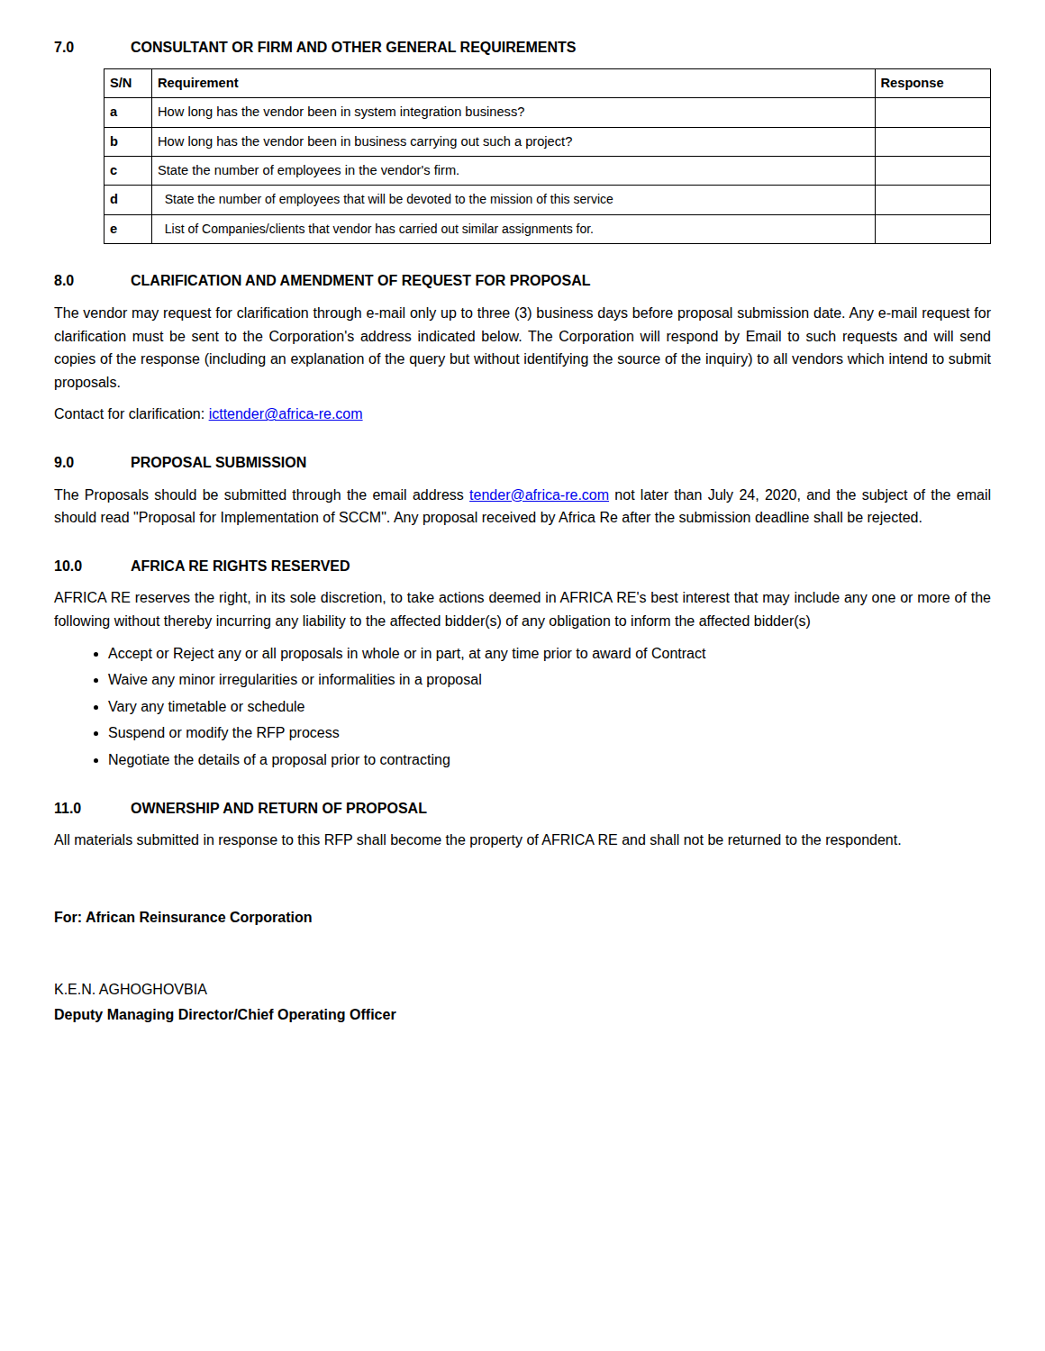7.0 CONSULTANT OR FIRM AND OTHER GENERAL REQUIREMENTS
| S/N | Requirement | Response |
| --- | --- | --- |
| a | How long has the vendor been in system integration business? | |
| b | How long has the vendor been in business carrying out such a project? | |
| c | State the number of employees in the vendor's firm. | |
| d | State the number of employees that will be devoted to the mission of this service | |
| e | List of Companies/clients that vendor has carried out similar assignments for. | |
8.0 CLARIFICATION AND AMENDMENT OF REQUEST FOR PROPOSAL
The vendor may request for clarification through e-mail only up to three (3) business days before proposal submission date. Any e-mail request for clarification must be sent to the Corporation's address indicated below. The Corporation will respond by Email to such requests and will send copies of the response (including an explanation of the query but without identifying the source of the inquiry) to all vendors which intend to submit proposals.
Contact for clarification: icttender@africa-re.com
9.0 PROPOSAL SUBMISSION
The Proposals should be submitted through the email address tender@africa-re.com not later than July 24, 2020, and the subject of the email should read "Proposal for Implementation of SCCM". Any proposal received by Africa Re after the submission deadline shall be rejected.
10.0 AFRICA RE RIGHTS RESERVED
AFRICA RE reserves the right, in its sole discretion, to take actions deemed in AFRICA RE's best interest that may include any one or more of the following without thereby incurring any liability to the affected bidder(s) of any obligation to inform the affected bidder(s)
Accept or Reject any or all proposals in whole or in part, at any time prior to award of Contract
Waive any minor irregularities or informalities in a proposal
Vary any timetable or schedule
Suspend or modify the RFP process
Negotiate the details of a proposal prior to contracting
11.0 OWNERSHIP AND RETURN OF PROPOSAL
All materials submitted in response to this RFP shall become the property of AFRICA RE and shall not be returned to the respondent.
For: African Reinsurance Corporation
K.E.N. AGHOGHOVBIA
Deputy Managing Director/Chief Operating Officer